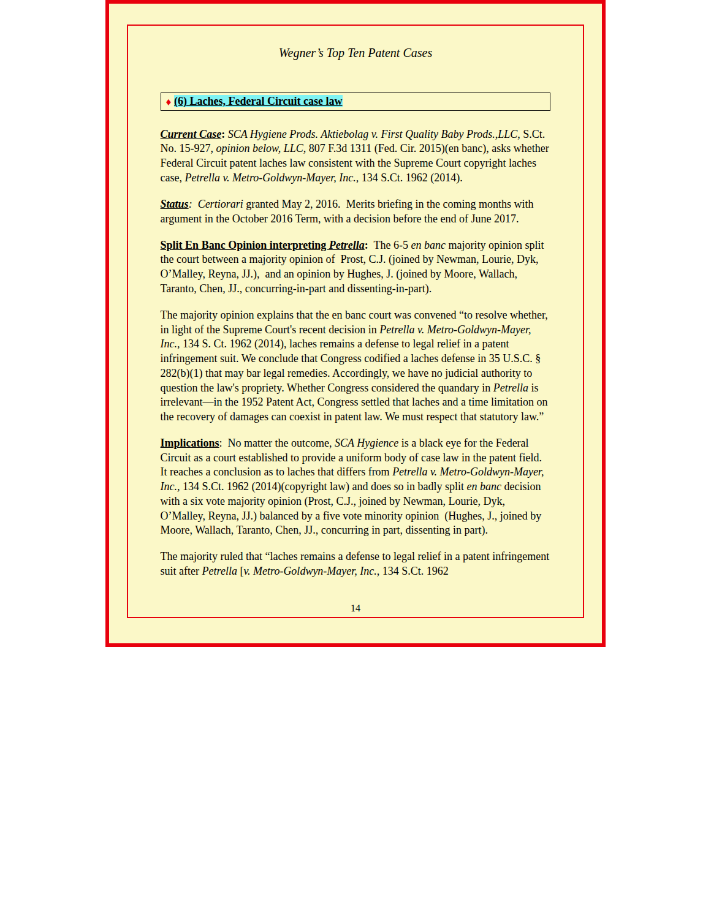Wegner’s Top Ten Patent Cases
♦ (6) Laches, Federal Circuit case law
Current Case: SCA Hygiene Prods. Aktiebolag v. First Quality Baby Prods.,LLC, S.Ct. No. 15-927, opinion below, LLC, 807 F.3d 1311 (Fed. Cir. 2015)(en banc), asks whether Federal Circuit patent laches law consistent with the Supreme Court copyright laches case, Petrella v. Metro-Goldwyn-Mayer, Inc., 134 S.Ct. 1962 (2014).
Status: Certiorari granted May 2, 2016. Merits briefing in the coming months with argument in the October 2016 Term, with a decision before the end of June 2017.
Split En Banc Opinion interpreting Petrella: The 6-5 en banc majority opinion split the court between a majority opinion of Prost, C.J. (joined by Newman, Lourie, Dyk, O’Malley, Reyna, JJ.), and an opinion by Hughes, J. (joined by Moore, Wallach, Taranto, Chen, JJ., concurring-in-part and dissenting-in-part).
The majority opinion explains that the en banc court was convened “to resolve whether, in light of the Supreme Court's recent decision in Petrella v. Metro-Goldwyn-Mayer, Inc., 134 S. Ct. 1962 (2014), laches remains a defense to legal relief in a patent infringement suit. We conclude that Congress codified a laches defense in 35 U.S.C. § 282(b)(1) that may bar legal remedies. Accordingly, we have no judicial authority to question the law's propriety. Whether Congress considered the quandary in Petrella is irrelevant—in the 1952 Patent Act, Congress settled that laches and a time limitation on the recovery of damages can coexist in patent law. We must respect that statutory law.”
Implications: No matter the outcome, SCA Hygience is a black eye for the Federal Circuit as a court established to provide a uniform body of case law in the patent field. It reaches a conclusion as to laches that differs from Petrella v. Metro-Goldwyn-Mayer, Inc., 134 S.Ct. 1962 (2014)(copyright law) and does so in badly split en banc decision with a six vote majority opinion (Prost, C.J., joined by Newman, Lourie, Dyk, O’Malley, Reyna, JJ.) balanced by a five vote minority opinion (Hughes, J., joined by Moore, Wallach, Taranto, Chen, JJ., concurring in part, dissenting in part).
The majority ruled that “laches remains a defense to legal relief in a patent infringement suit after Petrella [v. Metro-Goldwyn-Mayer, Inc., 134 S.Ct. 1962
14